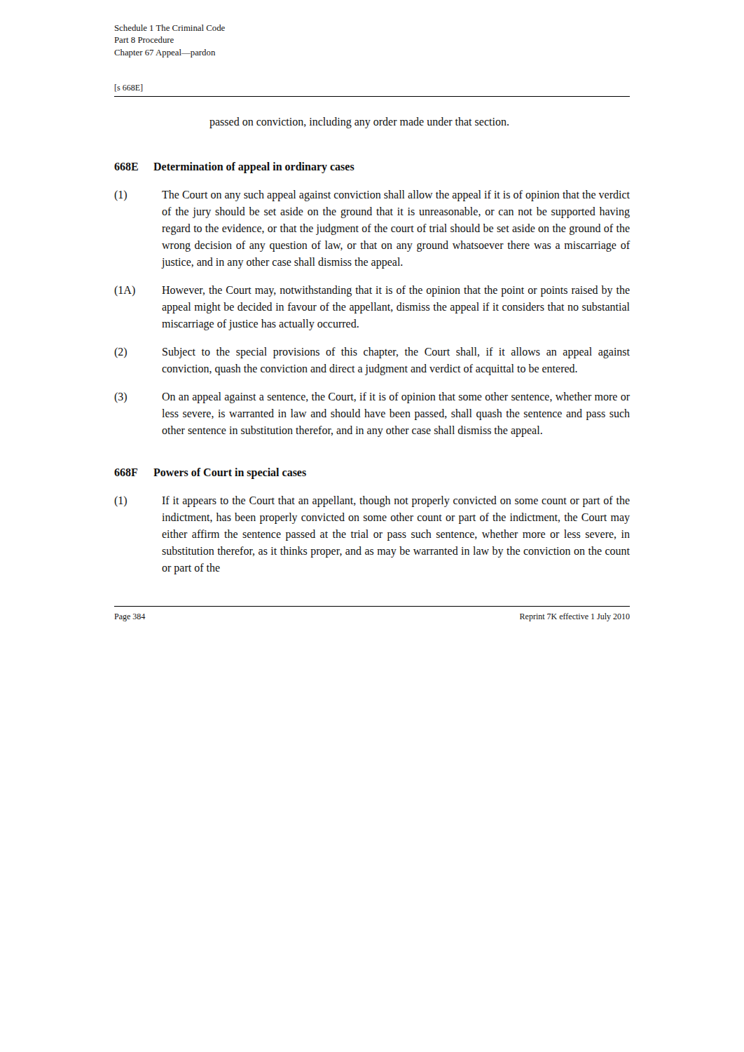Schedule 1 The Criminal Code
Part 8 Procedure
Chapter 67 Appeal—pardon
[s 668E]
passed on conviction, including any order made under that section.
668EDetermination of appeal in ordinary cases
(1) The Court on any such appeal against conviction shall allow the appeal if it is of opinion that the verdict of the jury should be set aside on the ground that it is unreasonable, or can not be supported having regard to the evidence, or that the judgment of the court of trial should be set aside on the ground of the wrong decision of any question of law, or that on any ground whatsoever there was a miscarriage of justice, and in any other case shall dismiss the appeal.
(1A) However, the Court may, notwithstanding that it is of the opinion that the point or points raised by the appeal might be decided in favour of the appellant, dismiss the appeal if it considers that no substantial miscarriage of justice has actually occurred.
(2) Subject to the special provisions of this chapter, the Court shall, if it allows an appeal against conviction, quash the conviction and direct a judgment and verdict of acquittal to be entered.
(3) On an appeal against a sentence, the Court, if it is of opinion that some other sentence, whether more or less severe, is warranted in law and should have been passed, shall quash the sentence and pass such other sentence in substitution therefor, and in any other case shall dismiss the appeal.
668FPowers of Court in special cases
(1) If it appears to the Court that an appellant, though not properly convicted on some count or part of the indictment, has been properly convicted on some other count or part of the indictment, the Court may either affirm the sentence passed at the trial or pass such sentence, whether more or less severe, in substitution therefor, as it thinks proper, and as may be warranted in law by the conviction on the count or part of the
Page 384 Reprint 7K effective 1 July 2010